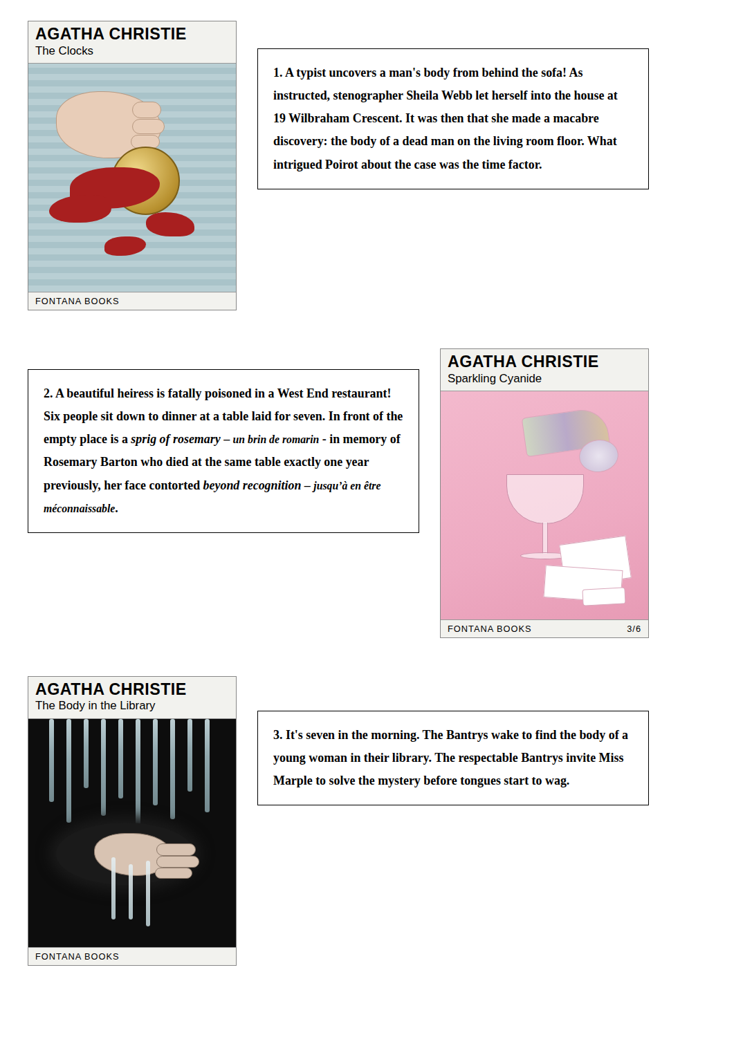AGATHA CHRISTIE
The Clocks
FONTANA BOOKS
1. A typist uncovers a man's body from behind the sofa! As instructed, stenographer Sheila Webb let herself into the house at 19 Wilbraham Crescent. It was then that she made a macabre discovery: the body of a dead man on the living room floor. What intrigued Poirot about the case was the time factor.
AGATHA CHRISTIE
Sparkling Cyanide
FONTANA BOOKS 3/6
2. A beautiful heiress is fatally poisoned in a West End restaurant! Six people sit down to dinner at a table laid for seven. In front of the empty place is a sprig of rosemary – un brin de romarin - in memory of Rosemary Barton who died at the same table exactly one year previously, her face contorted beyond recognition – jusqu’à en être méconnaissable.
AGATHA CHRISTIE
The Body in the Library
FONTANA BOOKS
3. It's seven in the morning. The Bantrys wake to find the body of a young woman in their library. The respectable Bantrys invite Miss Marple to solve the mystery before tongues start to wag.